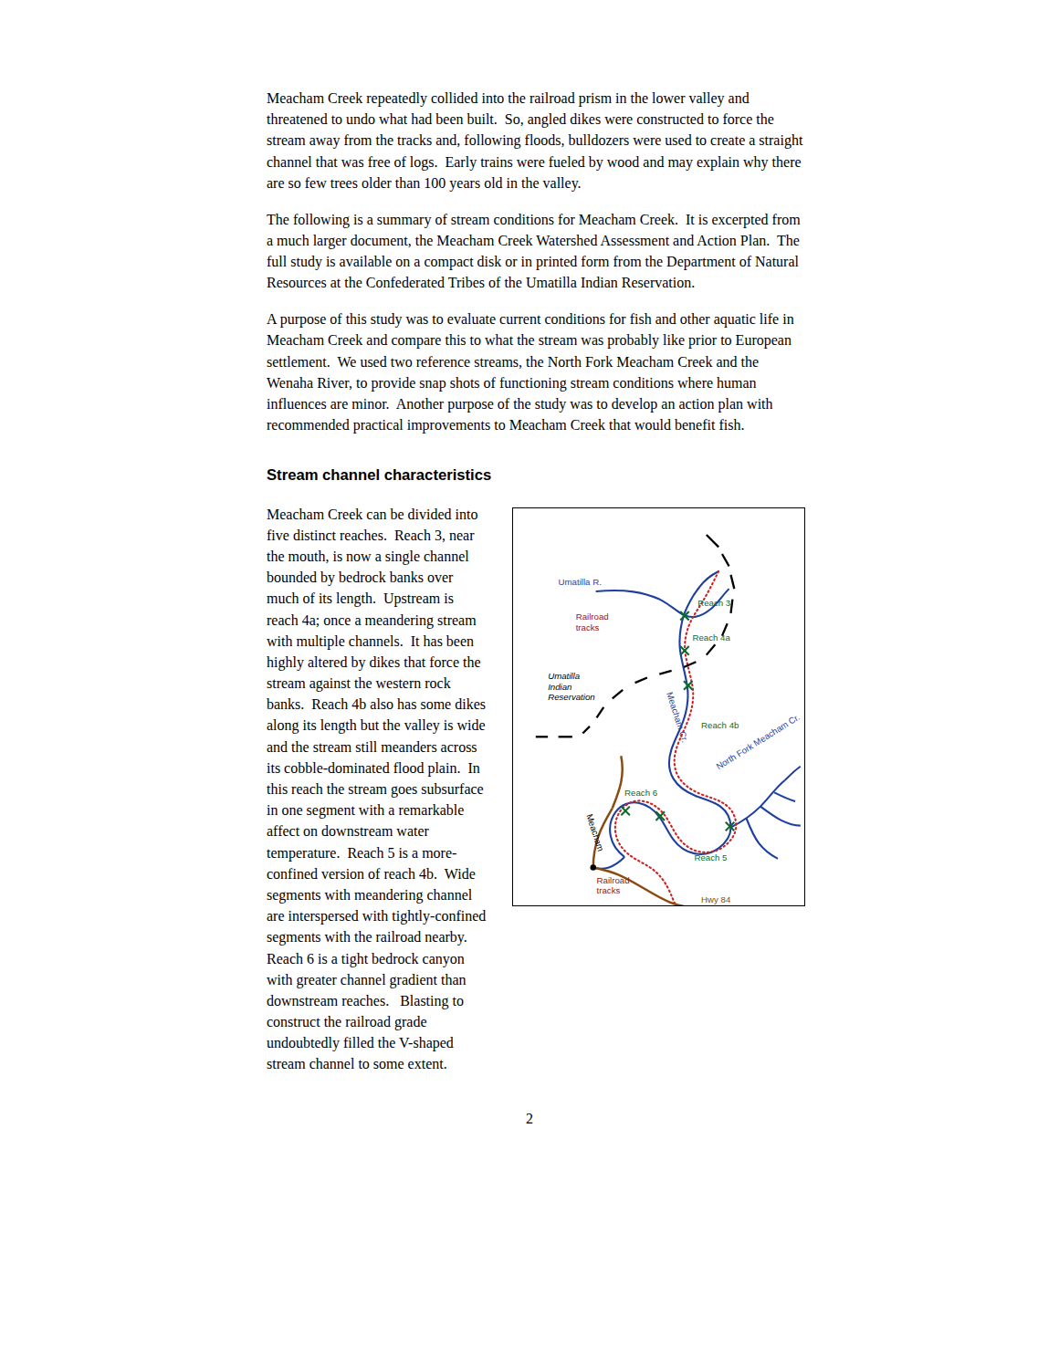Meacham Creek repeatedly collided into the railroad prism in the lower valley and threatened to undo what had been built. So, angled dikes were constructed to force the stream away from the tracks and, following floods, bulldozers were used to create a straight channel that was free of logs. Early trains were fueled by wood and may explain why there are so few trees older than 100 years old in the valley.
The following is a summary of stream conditions for Meacham Creek. It is excerpted from a much larger document, the Meacham Creek Watershed Assessment and Action Plan. The full study is available on a compact disk or in printed form from the Department of Natural Resources at the Confederated Tribes of the Umatilla Indian Reservation.
A purpose of this study was to evaluate current conditions for fish and other aquatic life in Meacham Creek and compare this to what the stream was probably like prior to European settlement. We used two reference streams, the North Fork Meacham Creek and the Wenaha River, to provide snap shots of functioning stream conditions where human influences are minor. Another purpose of the study was to develop an action plan with recommended practical improvements to Meacham Creek that would benefit fish.
Stream channel characteristics
Meacham Creek can be divided into five distinct reaches. Reach 3, near the mouth, is now a single channel bounded by bedrock banks over much of its length. Upstream is reach 4a; once a meandering stream with multiple channels. It has been highly altered by dikes that force the stream against the western rock banks. Reach 4b also has some dikes along its length but the valley is wide and the stream still meanders across its cobble-dominated flood plain. In this reach the stream goes subsurface in one segment with a remarkable affect on downstream water temperature. Reach 5 is a more-confined version of reach 4b. Wide segments with meandering channel are interspersed with tightly-confined segments with the railroad nearby. Reach 6 is a tight bedrock canyon with greater channel gradient than downstream reaches. Blasting to construct the railroad grade undoubtedly filled the V-shaped stream channel to some extent.
Umatilla R. Reach 3 Railroad tracks Reach 4a Umatilla Indian Reservation Reach 4b Reach 6 Reach 5 Railroad tracks Hwy 84 Meacham Cr. North Fork Meacham Cr. Meacham
2